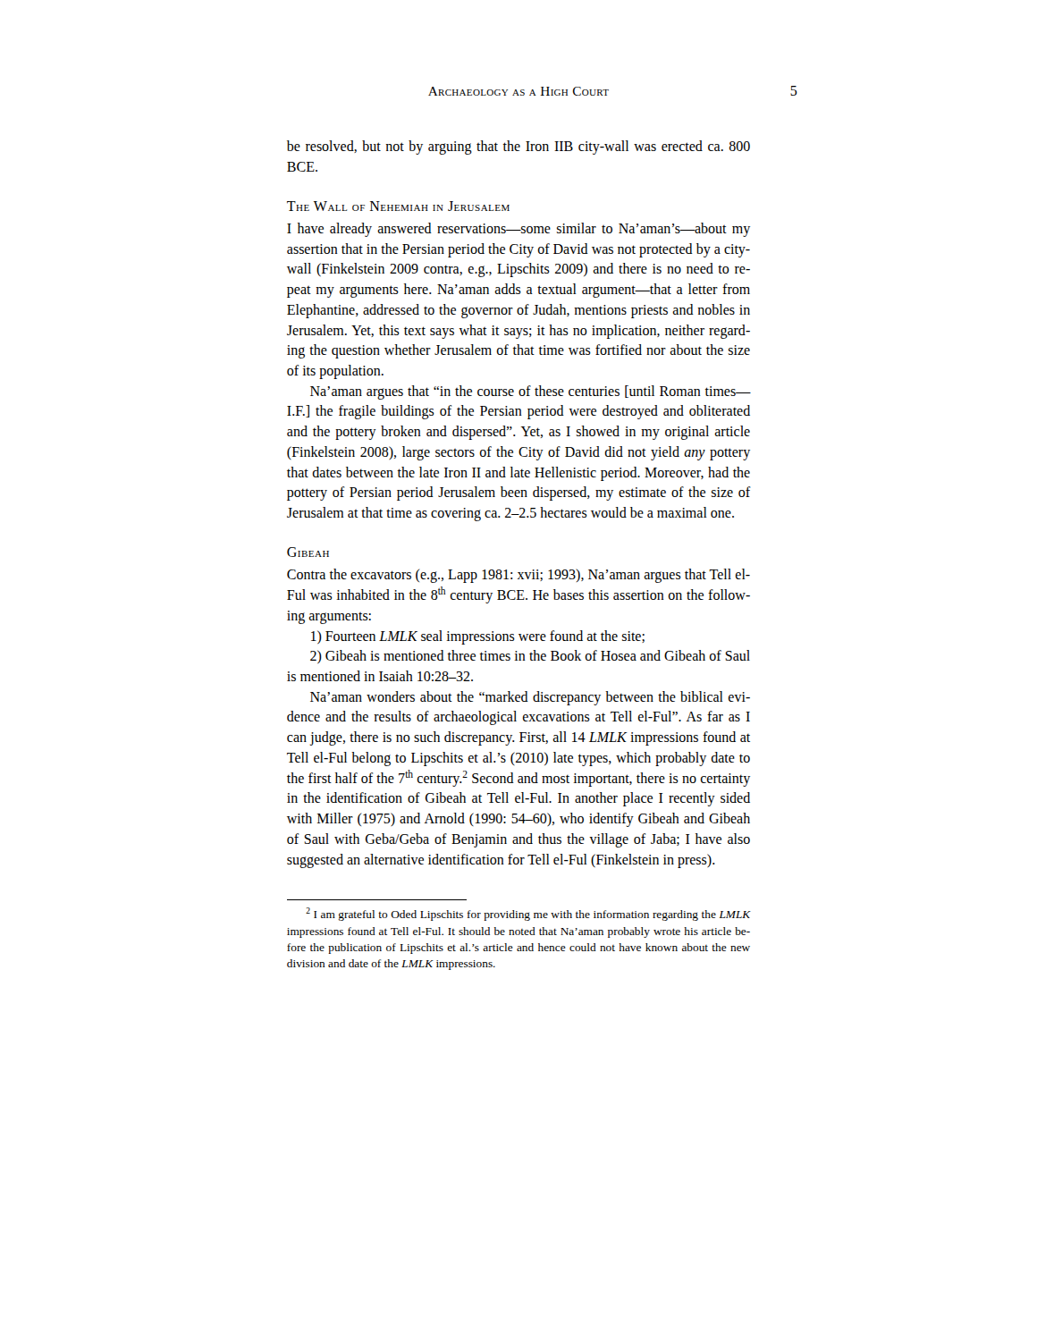Archaeology as a High Court 5
be resolved, but not by arguing that the Iron IIB city-wall was erected ca. 800 BCE.
The Wall of Nehemiah in Jerusalem
I have already answered reservations—some similar to Na’aman’s—about my assertion that in the Persian period the City of David was not protected by a city-wall (Finkelstein 2009 contra, e.g., Lipschits 2009) and there is no need to repeat my arguments here. Na’aman adds a textual argument—that a letter from Elephantine, addressed to the governor of Judah, mentions priests and nobles in Jerusalem. Yet, this text says what it says; it has no implication, neither regarding the question whether Jerusalem of that time was fortified nor about the size of its population.
Na’aman argues that “in the course of these centuries [until Roman times—I.F.] the fragile buildings of the Persian period were destroyed and obliterated and the pottery broken and dispersed”. Yet, as I showed in my original article (Finkelstein 2008), large sectors of the City of David did not yield any pottery that dates between the late Iron II and late Hellenistic period. Moreover, had the pottery of Persian period Jerusalem been dispersed, my estimate of the size of Jerusalem at that time as covering ca. 2–2.5 hectares would be a maximal one.
Gibeah
Contra the excavators (e.g., Lapp 1981: xvii; 1993), Na’aman argues that Tell el-Ful was inhabited in the 8th century BCE. He bases this assertion on the following arguments:
1) Fourteen LMLK seal impressions were found at the site;
2) Gibeah is mentioned three times in the Book of Hosea and Gibeah of Saul is mentioned in Isaiah 10:28–32.
Na’aman wonders about the “marked discrepancy between the biblical evidence and the results of archaeological excavations at Tell el-Ful”. As far as I can judge, there is no such discrepancy. First, all 14 LMLK impressions found at Tell el-Ful belong to Lipschits et al.’s (2010) late types, which probably date to the first half of the 7th century.2 Second and most important, there is no certainty in the identification of Gibeah at Tell el-Ful. In another place I recently sided with Miller (1975) and Arnold (1990: 54–60), who identify Gibeah and Gibeah of Saul with Geba/Geba of Benjamin and thus the village of Jaba; I have also suggested an alternative identification for Tell el-Ful (Finkelstein in press).
2 I am grateful to Oded Lipschits for providing me with the information regarding the LMLK impressions found at Tell el-Ful. It should be noted that Na’aman probably wrote his article before the publication of Lipschits et al.’s article and hence could not have known about the new division and date of the LMLK impressions.